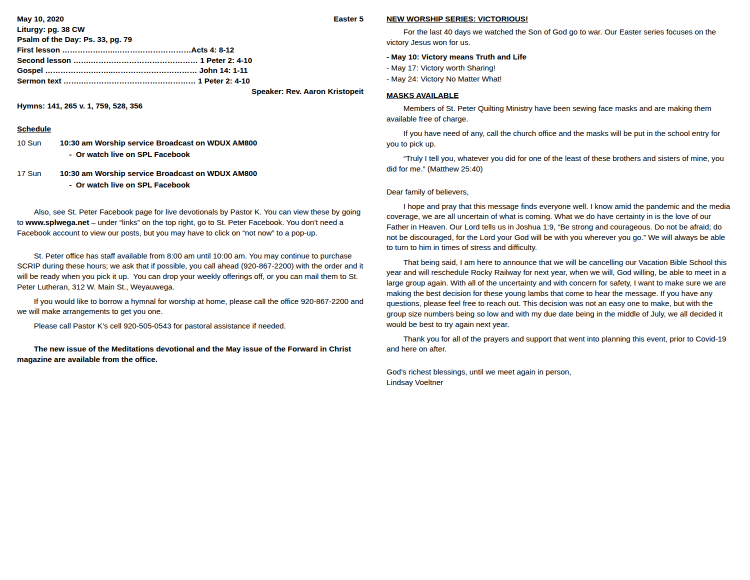May 10, 2020 Easter 5
Liturgy: pg. 38 CW
Psalm of the Day: Ps. 33, pg. 79
First lesson …………….…..…………………………Acts 4: 8-12
Second lesson …….…………………………………… 1 Peter 2: 4-10
Gospel ……………….……..…………………………… John 14: 1-11
Sermon text …….……………………………………… 1 Peter 2: 4-10
Speaker: Rev. Aaron Kristopeit
Hymns: 141, 265 v. 1, 759, 528, 356
Schedule
10 Sun
10:30 am Worship service Broadcast on WDUX AM800
- Or watch live on SPL Facebook
17 Sun
10:30 am Worship service Broadcast on WDUX AM800
- Or watch live on SPL Facebook
Also, see St. Peter Facebook page for live devotionals by Pastor K. You can view these by going to www.splwega.net – under “links” on the top right, go to St. Peter Facebook. You don’t need a Facebook account to view our posts, but you may have to click on “not now” to a pop-up.
St. Peter office has staff available from 8:00 am until 10:00 am. You may continue to purchase SCRIP during these hours; we ask that if possible, you call ahead (920-867-2200) with the order and it will be ready when you pick it up. You can drop your weekly offerings off, or you can mail them to St. Peter Lutheran, 312 W. Main St., Weyauwega.
If you would like to borrow a hymnal for worship at home, please call the office 920-867-2200 and we will make arrangements to get you one.
Please call Pastor K’s cell 920-505-0543 for pastoral assistance if needed.
The new issue of the Meditations devotional and the May issue of the Forward in Christ magazine are available from the office.
NEW WORSHIP SERIES: VICTORIOUS!
For the last 40 days we watched the Son of God go to war. Our Easter series focuses on the victory Jesus won for us.
- May 10: Victory means Truth and Life
- May 17: Victory worth Sharing!
- May 24: Victory No Matter What!
MASKS AVAILABLE
Members of St. Peter Quilting Ministry have been sewing face masks and are making them available free of charge.
If you have need of any, call the church office and the masks will be put in the school entry for you to pick up.
“Truly I tell you, whatever you did for one of the least of these brothers and sisters of mine, you did for me.” (Matthew 25:40)
Dear family of believers,
I hope and pray that this message finds everyone well. I know amid the pandemic and the media coverage, we are all uncertain of what is coming. What we do have certainty in is the love of our Father in Heaven. Our Lord tells us in Joshua 1:9, “Be strong and courageous. Do not be afraid; do not be discouraged, for the Lord your God will be with you wherever you go.” We will always be able to turn to him in times of stress and difficulty.
That being said, I am here to announce that we will be cancelling our Vacation Bible School this year and will reschedule Rocky Railway for next year, when we will, God willing, be able to meet in a large group again. With all of the uncertainty and with concern for safety, I want to make sure we are making the best decision for these young lambs that come to hear the message. If you have any questions, please feel free to reach out. This decision was not an easy one to make, but with the group size numbers being so low and with my due date being in the middle of July, we all decided it would be best to try again next year.
Thank you for all of the prayers and support that went into planning this event, prior to Covid-19 and here on after.
God’s richest blessings, until we meet again in person,
Lindsay Voeltner